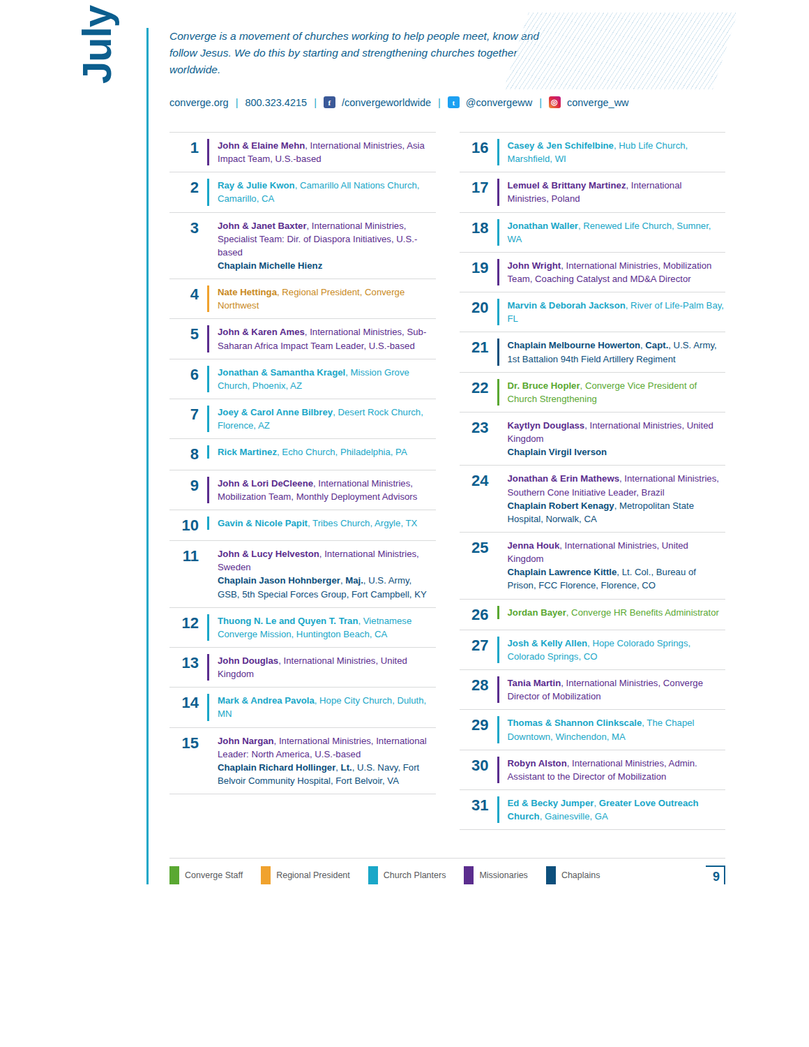July 2022
Converge is a movement of churches working to help people meet, know and follow Jesus. We do this by starting and strengthening churches together worldwide.
converge.org| 800.323.4215| f/convergeworldwide| t@convergeww| ◎converge_ww
1
John & Elaine Mehn, International Ministries, Asia Impact Team, U.S.-based
2
Ray & Julie Kwon, Camarillo All Nations Church, Camarillo, CA
3
John & Janet Baxter, International Ministries, Specialist Team: Dir. of Diaspora Initiatives, U.S.-based
Chaplain Michelle Hienz
4
Nate Hettinga, Regional President, Converge Northwest
5
John & Karen Ames, International Ministries, Sub-Saharan Africa Impact Team Leader, U.S.-based
6
Jonathan & Samantha Kragel, Mission Grove Church, Phoenix, AZ
7
Joey & Carol Anne Bilbrey, Desert Rock Church, Florence, AZ
8
Rick Martinez, Echo Church, Philadelphia, PA
9
John & Lori DeCleene, International Ministries, Mobilization Team, Monthly Deployment Advisors
10
Gavin & Nicole Papit, Tribes Church, Argyle, TX
11
John & Lucy Helveston, International Ministries, Sweden
Chaplain Jason Hohnberger, Maj., U.S. Army, GSB, 5th Special Forces Group, Fort Campbell, KY
12
Thuong N. Le and Quyen T. Tran, Vietnamese Converge Mission, Huntington Beach, CA
13
John Douglas, International Ministries, United Kingdom
14
Mark & Andrea Pavola, Hope City Church, Duluth, MN
15
John Nargan, International Ministries, International Leader: North America, U.S.-based
Chaplain Richard Hollinger, Lt., U.S. Navy, Fort Belvoir Community Hospital, Fort Belvoir, VA
16
Casey & Jen Schifelbine, Hub Life Church, Marshfield, WI
17
Lemuel & Brittany Martinez, International Ministries, Poland
18
Jonathan Waller, Renewed Life Church, Sumner, WA
19
John Wright, International Ministries, Mobilization Team, Coaching Catalyst and MD&A Director
20
Marvin & Deborah Jackson, River of Life-Palm Bay, FL
21
Chaplain Melbourne Howerton, Capt., U.S. Army, 1st Battalion 94th Field Artillery Regiment
22
Dr. Bruce Hopler, Converge Vice President of Church Strengthening
23
Kaytlyn Douglass, International Ministries, United Kingdom
Chaplain Virgil Iverson
24
Jonathan & Erin Mathews, International Ministries, Southern Cone Initiative Leader, Brazil
Chaplain Robert Kenagy, Metropolitan State Hospital, Norwalk, CA
25
Jenna Houk, International Ministries, United Kingdom
Chaplain Lawrence Kittle, Lt. Col., Bureau of Prison, FCC Florence, Florence, CO
26
Jordan Bayer, Converge HR Benefits Administrator
27
Josh & Kelly Allen, Hope Colorado Springs, Colorado Springs, CO
28
Tania Martin, International Ministries, Converge Director of Mobilization
29
Thomas & Shannon Clinkscale, The Chapel Downtown, Winchendon, MA
30
Robyn Alston, International Ministries, Admin. Assistant to the Director of Mobilization
31
Ed & Becky Jumper, Greater Love Outreach Church, Gainesville, GA
Converge Staff
Regional President
Church Planters
Missionaries
Chaplains
9